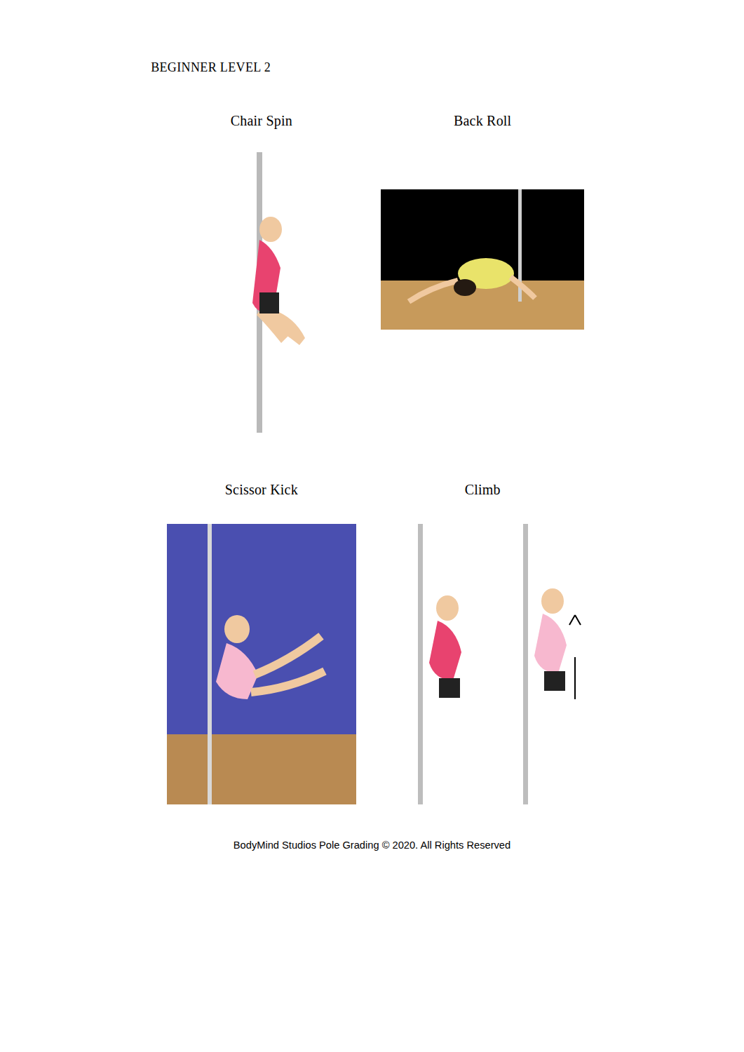BEGINNER LEVEL 2
Chair Spin
Back Roll
Scissor Kick
Climb
BodyMind Studios Pole Grading © 2020. All Rights Reserved